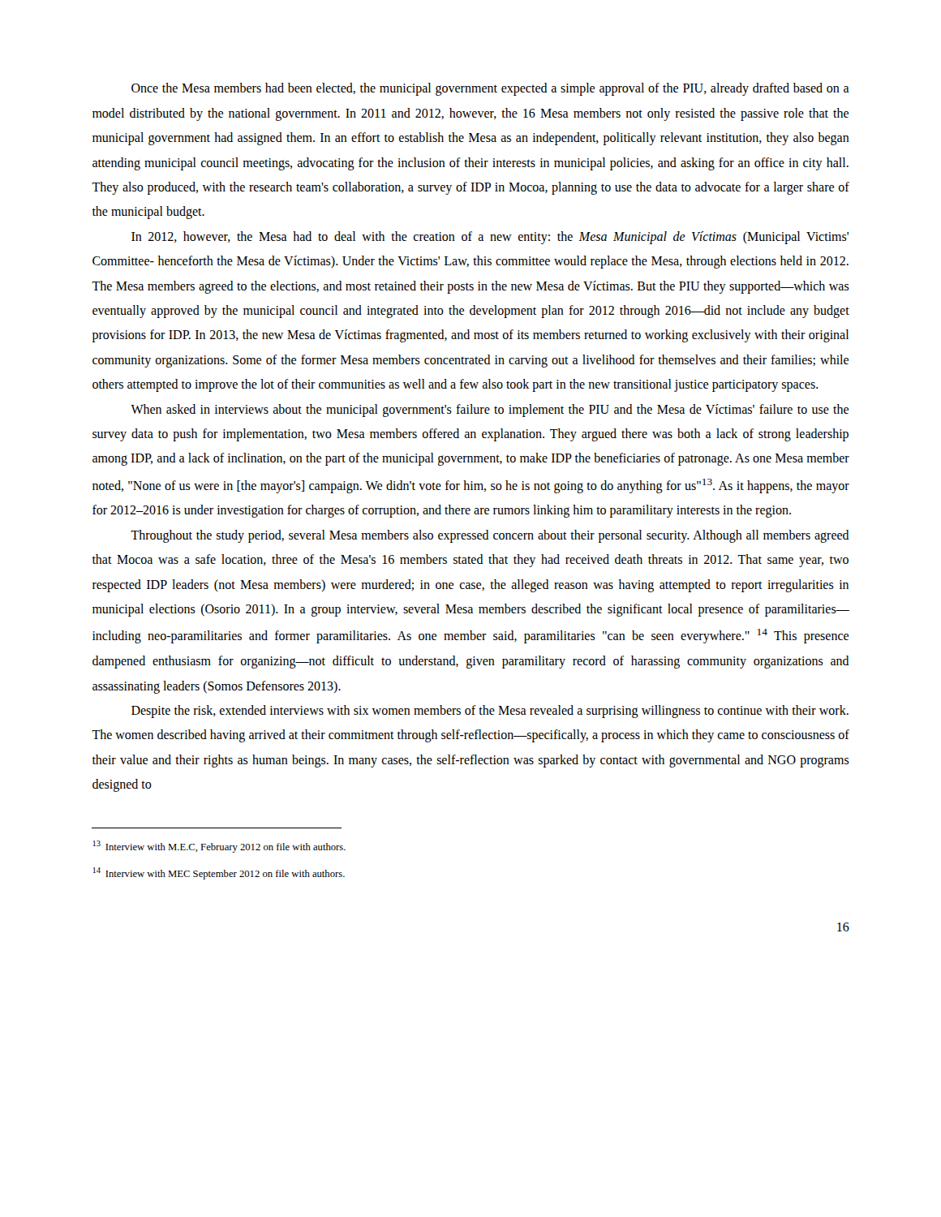Once the Mesa members had been elected, the municipal government expected a simple approval of the PIU, already drafted based on a model distributed by the national government. In 2011 and 2012, however, the 16 Mesa members not only resisted the passive role that the municipal government had assigned them. In an effort to establish the Mesa as an independent, politically relevant institution, they also began attending municipal council meetings, advocating for the inclusion of their interests in municipal policies, and asking for an office in city hall. They also produced, with the research team's collaboration, a survey of IDP in Mocoa, planning to use the data to advocate for a larger share of the municipal budget.
In 2012, however, the Mesa had to deal with the creation of a new entity: the Mesa Municipal de Víctimas (Municipal Victims' Committee- henceforth the Mesa de Víctimas). Under the Victims' Law, this committee would replace the Mesa, through elections held in 2012. The Mesa members agreed to the elections, and most retained their posts in the new Mesa de Víctimas. But the PIU they supported—which was eventually approved by the municipal council and integrated into the development plan for 2012 through 2016—did not include any budget provisions for IDP. In 2013, the new Mesa de Víctimas fragmented, and most of its members returned to working exclusively with their original community organizations. Some of the former Mesa members concentrated in carving out a livelihood for themselves and their families; while others attempted to improve the lot of their communities as well and a few also took part in the new transitional justice participatory spaces.
When asked in interviews about the municipal government's failure to implement the PIU and the Mesa de Víctimas' failure to use the survey data to push for implementation, two Mesa members offered an explanation. They argued there was both a lack of strong leadership among IDP, and a lack of inclination, on the part of the municipal government, to make IDP the beneficiaries of patronage. As one Mesa member noted, "None of us were in [the mayor's] campaign. We didn't vote for him, so he is not going to do anything for us"13. As it happens, the mayor for 2012–2016 is under investigation for charges of corruption, and there are rumors linking him to paramilitary interests in the region.
Throughout the study period, several Mesa members also expressed concern about their personal security. Although all members agreed that Mocoa was a safe location, three of the Mesa's 16 members stated that they had received death threats in 2012. That same year, two respected IDP leaders (not Mesa members) were murdered; in one case, the alleged reason was having attempted to report irregularities in municipal elections (Osorio 2011). In a group interview, several Mesa members described the significant local presence of paramilitaries—including neo-paramilitaries and former paramilitaries. As one member said, paramilitaries "can be seen everywhere." 14 This presence dampened enthusiasm for organizing—not difficult to understand, given paramilitary record of harassing community organizations and assassinating leaders (Somos Defensores 2013).
Despite the risk, extended interviews with six women members of the Mesa revealed a surprising willingness to continue with their work. The women described having arrived at their commitment through self-reflection—specifically, a process in which they came to consciousness of their value and their rights as human beings. In many cases, the self-reflection was sparked by contact with governmental and NGO programs designed to
13 Interview with M.E.C, February 2012 on file with authors.
14 Interview with MEC September 2012 on file with authors.
16